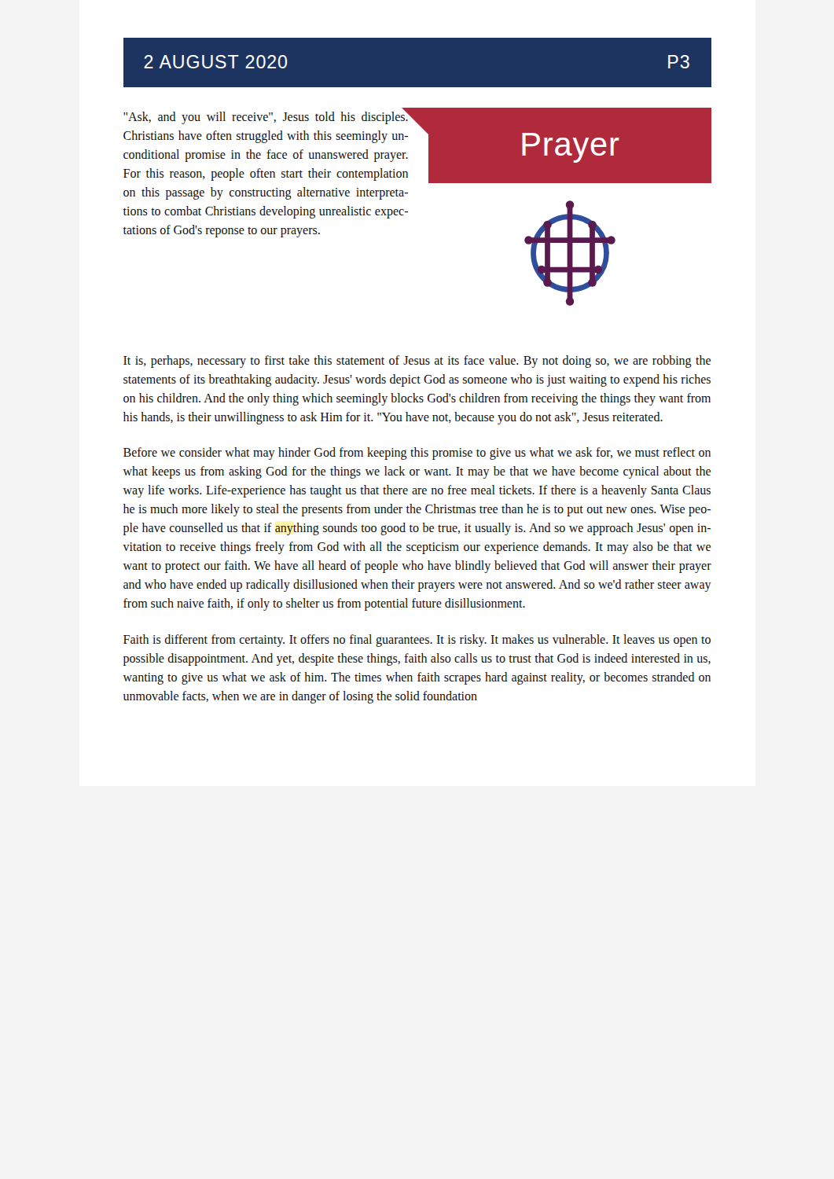2 AUGUST 2020 P3
Prayer
"Ask, and you will receive", Jesus told his disciples. Christians have often struggled with this seemingly unconditional promise in the face of unanswered prayer. For this reason, people often start their contemplation on this passage by constructing alternative interpretations to combat Christians developing unrealistic expectations of God's reponse to our prayers.
It is, perhaps, necessary to first take this statement of Jesus at its face value. By not doing so, we are robbing the statements of its breathtaking audacity. Jesus' words depict God as someone who is just waiting to expend his riches on his children. And the only thing which seemingly blocks God's children from receiving the things they want from his hands, is their unwillingness to ask Him for it. "You have not, because you do not ask", Jesus reiterated.
Before we consider what may hinder God from keeping this promise to give us what we ask for, we must reflect on what keeps us from asking God for the things we lack or want. It may be that we have become cynical about the way life works. Life-experience has taught us that there are no free meal tickets. If there is a heavenly Santa Claus he is much more likely to steal the presents from under the Christmas tree than he is to put out new ones. Wise people have counselled us that if anything sounds too good to be true, it usually is. And so we approach Jesus' open invitation to receive things freely from God with all the scepticism our experience demands. It may also be that we want to protect our faith. We have all heard of people who have blindly believed that God will answer their prayer and who have ended up radically disillusioned when their prayers were not answered. And so we'd rather steer away from such naive faith, if only to shelter us from potential future disillusionment.
Faith is different from certainty. It offers no final guarantees. It is risky. It makes us vulnerable. It leaves us open to possible disappointment. And yet, despite these things, faith also calls us to trust that God is indeed interested in us, wanting to give us what we ask of him. The times when faith scrapes hard against reality, or becomes stranded on unmovable facts, when we are in danger of losing the solid foundation